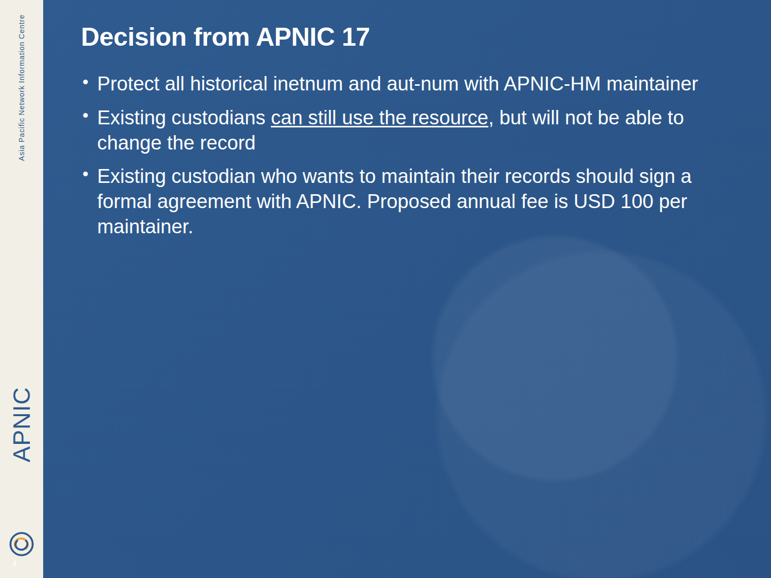Asia Pacific Network Information Centre
APNIC
4
Decision from APNIC 17
Protect all historical inetnum and aut-num with APNIC-HM maintainer
Existing custodians can still use the resource, but will not be able to change the record
Existing custodian who wants to maintain their records should sign a formal agreement with APNIC. Proposed annual fee is USD 100 per maintainer.